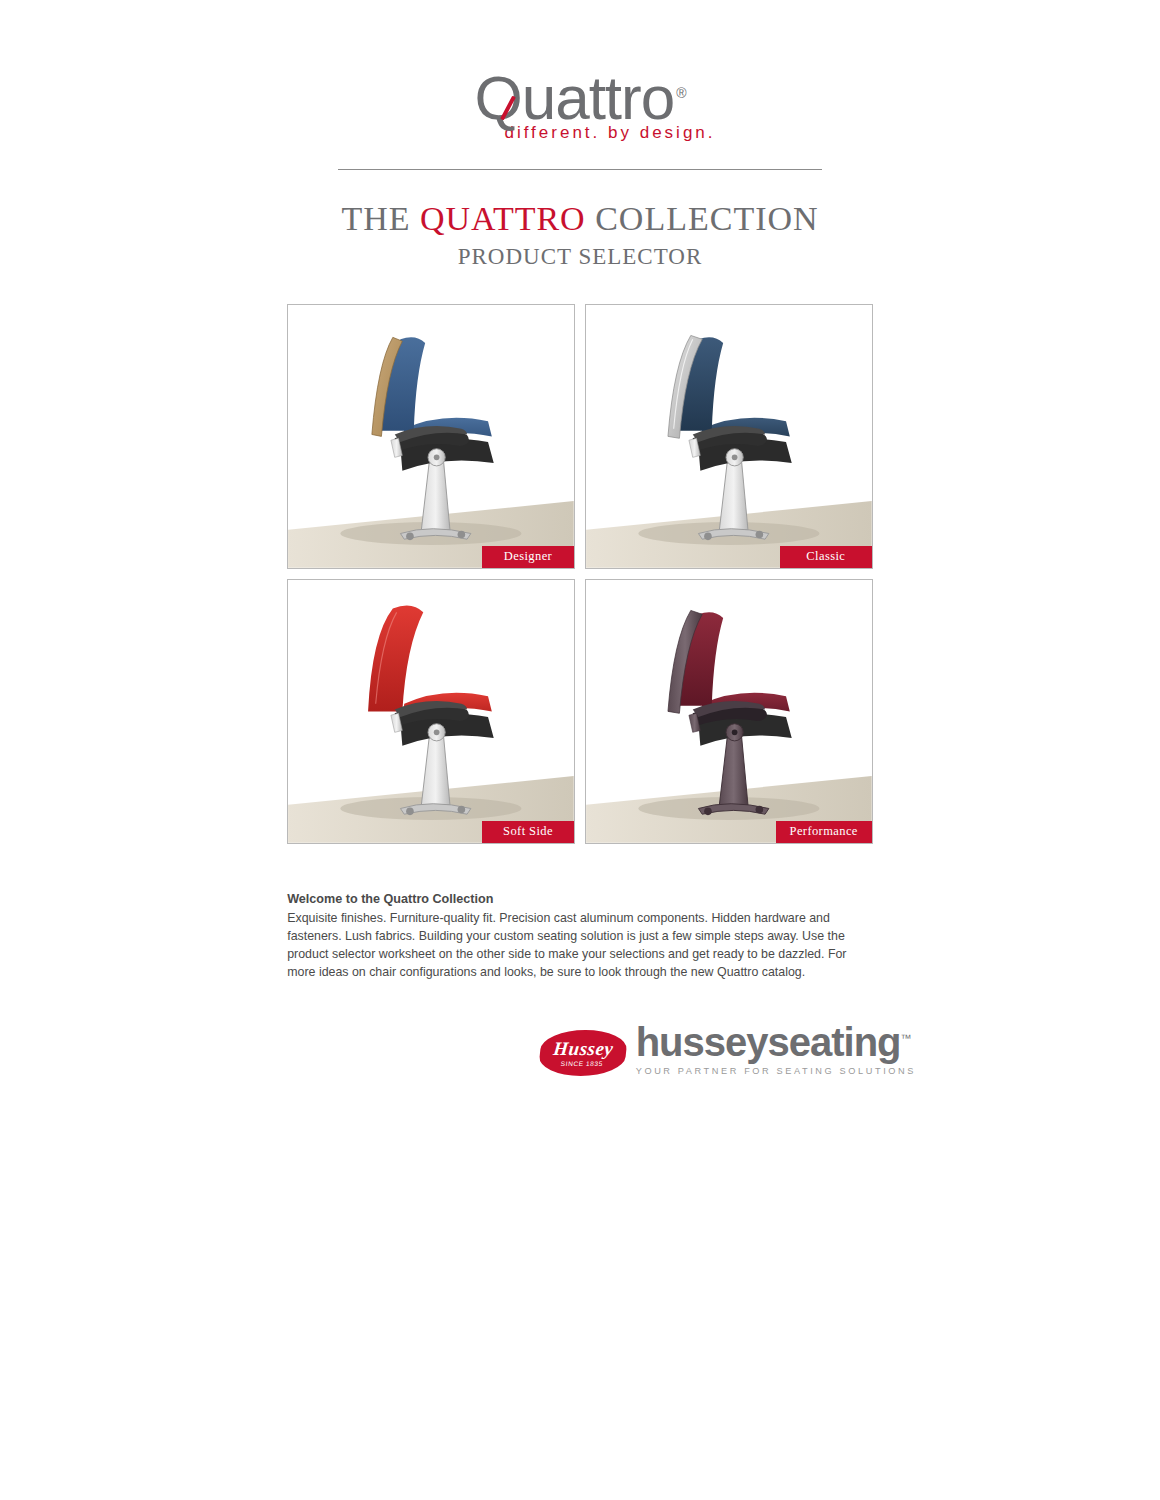Quattro®
different. by design.
THE QUATTRO COLLECTION
PRODUCT SELECTOR
Designer
Classic
Soft Side
Performance
Welcome to the Quattro Collection
Exquisite finishes. Furniture-quality fit. Precision cast aluminum components. Hidden hardware and fasteners. Lush fabrics. Building your custom seating solution is just a few simple steps away. Use the product selector worksheet on the other side to make your selections and get ready to be dazzled. For more ideas on chair configurations and looks, be sure to look through the new Quattro catalog.
Hussey SINCE 1835
husseyseating™
YOUR PARTNER FOR SEATING SOLUTIONS